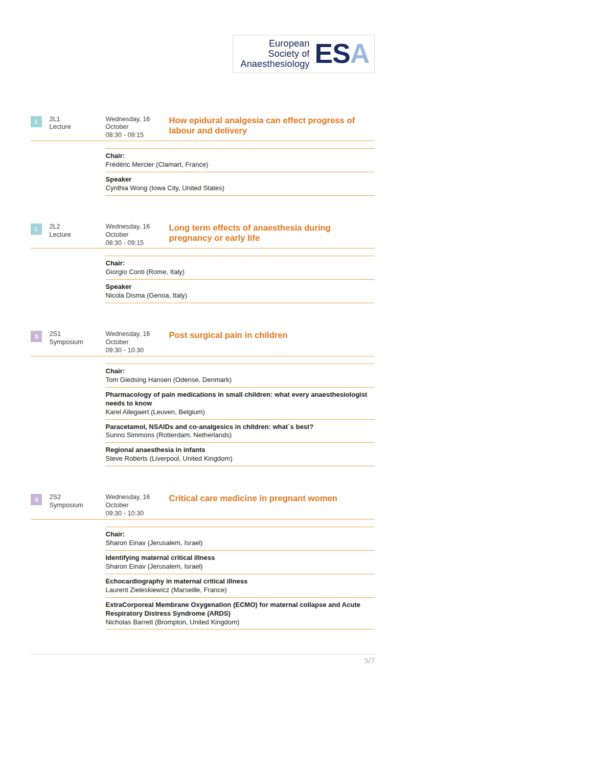European
Society of
Anaesthesiology
ESA
L
2L1
Lecture
Wednesday, 16
October
08:30 - 09:15
How epidural analgesia can effect progress of labour and delivery
Chair:
Frédéric Mercier (Clamart, France)
Speaker
Cynthia Wong (Iowa City, United States)
L
2L2
Lecture
Wednesday, 16
October
08:30 - 09:15
Long term effects of anaesthesia during pregnancy or early life
Chair:
Giorgio Conti (Rome, Italy)
Speaker
Nicola Disma (Genoa, Italy)
S
2S1
Symposium
Wednesday, 16
October
09:30 - 10:30
Post surgical pain in children
Chair:
Tom Giedsing Hansen (Odense, Denmark)
Pharmacology of pain medications in small children: what every anaesthesiologist needs to know
Karel Allegaert (Leuven, Belgium)
Paracetamol, NSAIDs and co-analgesics in children: what´s best?
Sunno Simmons (Rotterdam, Netherlands)
Regional anaesthesia in infants
Steve Roberts (Liverpool, United Kingdom)
S
2S2
Symposium
Wednesday, 16
October
09:30 - 10:30
Critical care medicine in pregnant women
Chair:
Sharon Einav (Jerusalem, Israel)
Identifying maternal critical illness
Sharon Einav (Jerusalem, Israel)
Echocardiography in maternal critical illness
Laurent Zieleskiewicz (Marseille, France)
ExtraCorporeal Membrane Oxygenation (ECMO) for maternal collapse and Acute Respiratory Distress Syndrome (ARDS)
Nicholas Barrett (Brompton, United Kingdom)
5/7